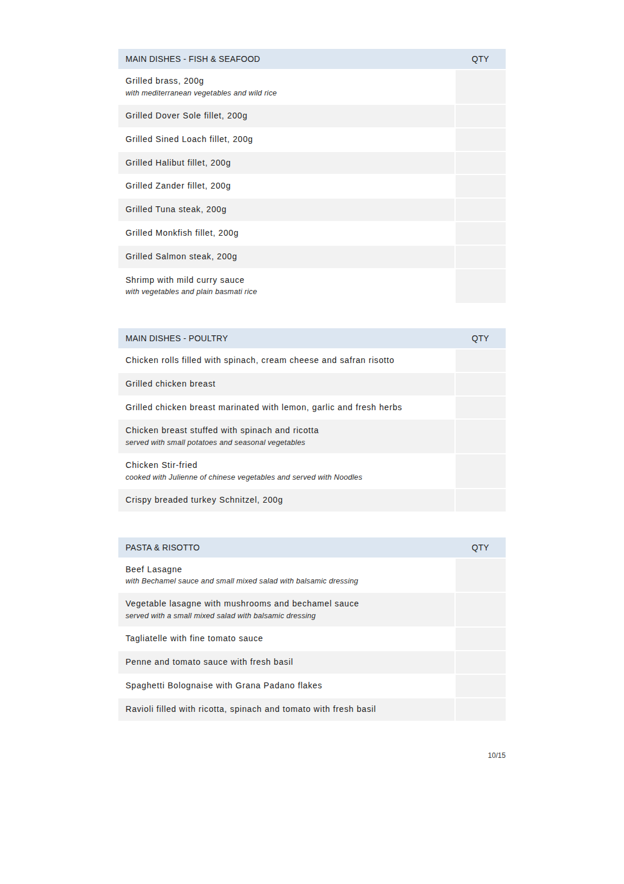| MAIN DISHES - FISH & SEAFOOD | QTY |
| --- | --- |
| Grilled brass, 200g with mediterranean vegetables and wild rice | |
| Grilled Dover Sole fillet, 200g | |
| Grilled Sined Loach fillet, 200g | |
| Grilled Halibut fillet, 200g | |
| Grilled Zander fillet, 200g | |
| Grilled Tuna steak, 200g | |
| Grilled Monkfish fillet, 200g | |
| Grilled Salmon steak, 200g | |
| Shrimp with mild curry sauce with vegetables and plain basmati rice | |
| MAIN DISHES - POULTRY | QTY |
| --- | --- |
| Chicken rolls filled with spinach, cream cheese and safran risotto | |
| Grilled chicken breast | |
| Grilled chicken breast marinated with lemon, garlic and fresh herbs | |
| Chicken breast stuffed with spinach and ricotta served with small potatoes and seasonal vegetables | |
| Chicken Stir-fried cooked with Julienne of chinese vegetables and served with Noodles | |
| Crispy breaded turkey Schnitzel, 200g | |
| PASTA & RISOTTO | QTY |
| --- | --- |
| Beef Lasagne with Bechamel sauce and small mixed salad with balsamic dressing | |
| Vegetable lasagne with mushrooms and bechamel sauce served with a small mixed salad with balsamic dressing | |
| Tagliatelle with fine tomato sauce | |
| Penne and tomato sauce with fresh basil | |
| Spaghetti Bolognaise with Grana Padano flakes | |
| Ravioli filled with ricotta, spinach and tomato with fresh basil | |
10/15